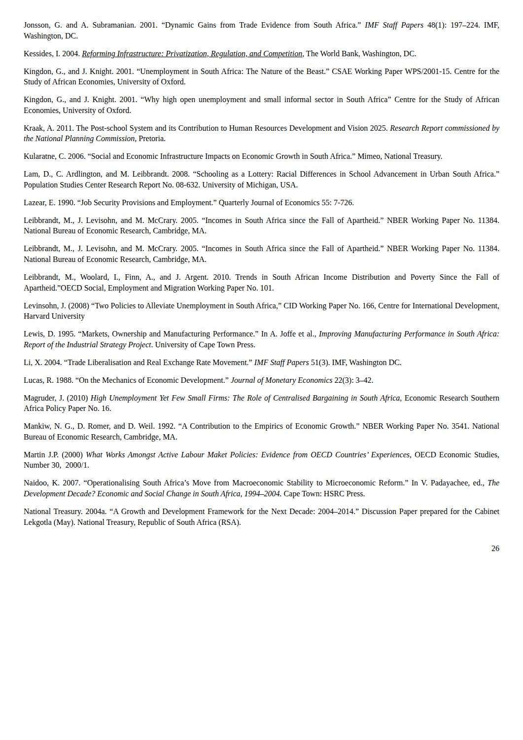Jonsson, G. and A. Subramanian. 2001. “Dynamic Gains from Trade Evidence from South Africa.” IMF Staff Papers 48(1): 197–224. IMF, Washington, DC.
Kessides, I. 2004. Reforming Infrastructure: Privatization, Regulation, and Competition, The World Bank, Washington, DC.
Kingdon, G., and J. Knight. 2001. “Unemployment in South Africa: The Nature of the Beast.” CSAE Working Paper WPS/2001-15. Centre for the Study of African Economies, University of Oxford.
Kingdon, G., and J. Knight. 2001. “Why high open unemployment and small informal sector in South Africa” Centre for the Study of African Economies, University of Oxford.
Kraak, A. 2011. The Post-school System and its Contribution to Human Resources Development and Vision 2025. Research Report commissioned by the National Planning Commission, Pretoria.
Kularatne, C. 2006. “Social and Economic Infrastructure Impacts on Economic Growth in South Africa.” Mimeo, National Treasury.
Lam, D., C. Ardlington, and M. Leibbrandt. 2008. “Schooling as a Lottery: Racial Differences in School Advancement in Urban South Africa.” Population Studies Center Research Report No. 08‑632. University of Michigan, USA.
Lazear, E. 1990. “Job Security Provisions and Employment.” Quarterly Journal of Economics 55: 7-726.
Leibbrandt, M., J. Levisohn, and M. McCrary. 2005. “Incomes in South Africa since the Fall of Apartheid.” NBER Working Paper No. 11384. National Bureau of Economic Research, Cambridge, MA.
Leibbrandt, M., J. Levisohn, and M. McCrary. 2005. “Incomes in South Africa since the Fall of Apartheid.” NBER Working Paper No. 11384. National Bureau of Economic Research, Cambridge, MA.
Leibbrandt, M., Woolard, I., Finn, A., and J. Argent. 2010. Trends in South African Income Distribution and Poverty Since the Fall of Apartheid.”OECD Social, Employment and Migration Working Paper No. 101.
Levinsohn, J. (2008) “Two Policies to Alleviate Unemployment in South Africa,” CID Working Paper No. 166, Centre for International Development, Harvard University
Lewis, D. 1995. “Markets, Ownership and Manufacturing Performance.” In A. Joffe et al., Improving Manufacturing Performance in South Africa: Report of the Industrial Strategy Project. University of Cape Town Press.
Li, X. 2004. “Trade Liberalisation and Real Exchange Rate Movement.” IMF Staff Papers 51(3). IMF, Washington DC.
Lucas, R. 1988. “On the Mechanics of Economic Development.” Journal of Monetary Economics 22(3): 3–42.
Magruder, J. (2010) High Unemployment Yet Few Small Firms: The Role of Centralised Bargaining in South Africa, Economic Research Southern Africa Policy Paper No. 16.
Mankiw, N. G., D. Romer, and D. Weil. 1992. “A Contribution to the Empirics of Economic Growth.” NBER Working Paper No. 3541. National Bureau of Economic Research, Cambridge, MA.
Martin J.P. (2000) What Works Amongst Active Labour Maket Policies: Evidence from OECD Countries’ Experiences, OECD Economic Studies, Number 30, 2000/1.
Naidoo, K. 2007. “Operationalising South Africa’s Move from Macroeconomic Stability to Microeconomic Reform.” In V. Padayachee, ed., The Development Decade? Economic and Social Change in South Africa, 1994–2004. Cape Town: HSRC Press.
National Treasury. 2004a. “A Growth and Development Framework for the Next Decade: 2004–2014.” Discussion Paper prepared for the Cabinet Lekgotla (May). National Treasury, Republic of South Africa (RSA).
26